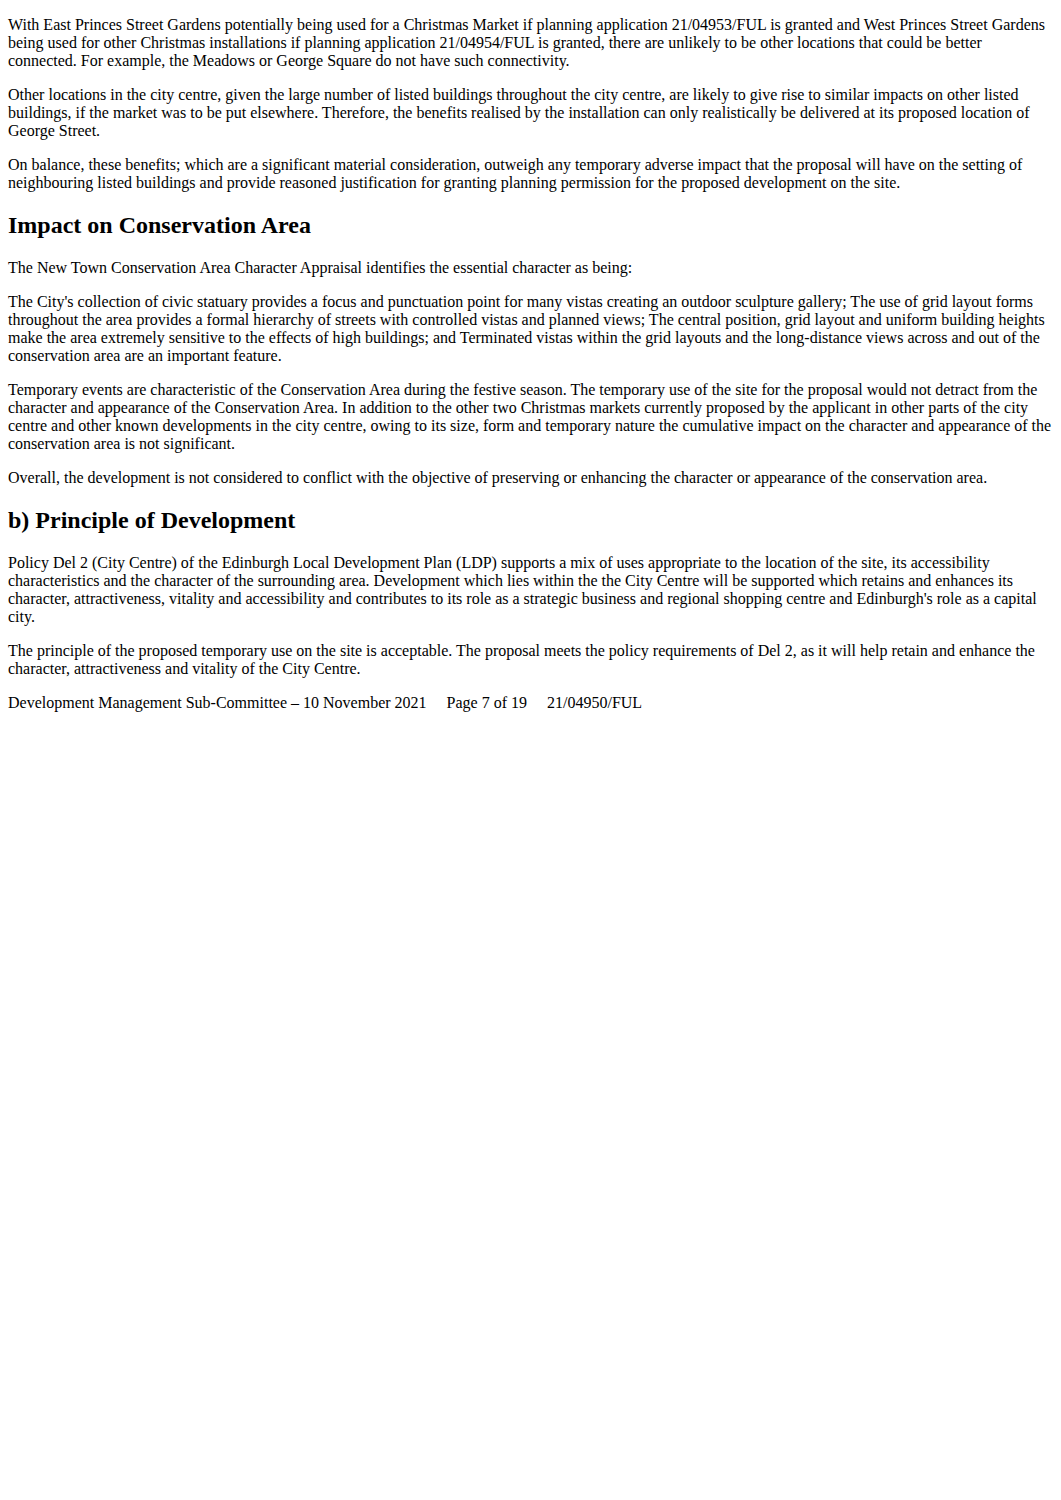With East Princes Street Gardens potentially being used for a Christmas Market if planning application 21/04953/FUL is granted and West Princes Street Gardens being used for other Christmas installations if planning application 21/04954/FUL is granted, there are unlikely to be other locations that could be better connected. For example, the Meadows or George Square do not have such connectivity.
Other locations in the city centre, given the large number of listed buildings throughout the city centre, are likely to give rise to similar impacts on other listed buildings, if the market was to be put elsewhere. Therefore, the benefits realised by the installation can only realistically be delivered at its proposed location of George Street.
On balance, these benefits; which are a significant material consideration, outweigh any temporary adverse impact that the proposal will have on the setting of neighbouring listed buildings and provide reasoned justification for granting planning permission for the proposed development on the site.
Impact on Conservation Area
The New Town Conservation Area Character Appraisal identifies the essential character as being:
The City's collection of civic statuary provides a focus and punctuation point for many vistas creating an outdoor sculpture gallery; The use of grid layout forms throughout the area provides a formal hierarchy of streets with controlled vistas and planned views; The central position, grid layout and uniform building heights make the area extremely sensitive to the effects of high buildings; and Terminated vistas within the grid layouts and the long-distance views across and out of the conservation area are an important feature.
Temporary events are characteristic of the Conservation Area during the festive season. The temporary use of the site for the proposal would not detract from the character and appearance of the Conservation Area. In addition to the other two Christmas markets currently proposed by the applicant in other parts of the city centre and other known developments in the city centre, owing to its size, form and temporary nature the cumulative impact on the character and appearance of the conservation area is not significant.
Overall, the development is not considered to conflict with the objective of preserving or enhancing the character or appearance of the conservation area.
b) Principle of Development
Policy Del 2 (City Centre) of the Edinburgh Local Development Plan (LDP) supports a mix of uses appropriate to the location of the site, its accessibility characteristics and the character of the surrounding area. Development which lies within the the City Centre will be supported which retains and enhances its character, attractiveness, vitality and accessibility and contributes to its role as a strategic business and regional shopping centre and Edinburgh's role as a capital city.
The principle of the proposed temporary use on the site is acceptable. The proposal meets the policy requirements of Del 2, as it will help retain and enhance the character, attractiveness and vitality of the City Centre.
Development Management Sub-Committee – 10 November 2021 Page 7 of 19 21/04950/FUL